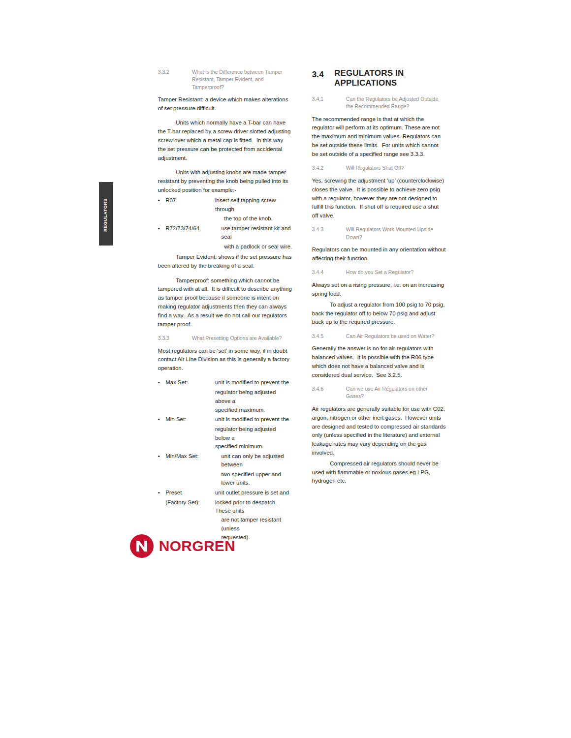REGULATORS
3.3.2
What is the Difference between Tamper Resistant, Tamper Evident, and Tamperproof?
Tamper Resistant: a device which makes alterations of set pressure difficult.
Units which normally have a T-bar can have the T-bar replaced by a screw driver slotted adjusting screw over which a metal cap is fitted. In this way the set pressure can be protected from accidental adjustment.
Units with adjusting knobs are made tamper resistant by preventing the knob being pulled into its unlocked position for example:-
• R07 insert self tapping screw through
the top of the knob.
• R72/73/74/64 use tamper resistant kit and seal
with a padlock or seal wire.
Tamper Evident: shows if the set pressure has been altered by the breaking of a seal.
Tamperproof: something which cannot be tampered with at all. It is difficult to describe anything as tamper proof because if someone is intent on making regulator adjustments then they can always find a way. As a result we do not call our regulators tamper proof.
3.3.3
What Presetting Options are Available?
Most regulators can be ‘set’ in some way, if in doubt contact Air Line Division as this is generally a factory operation.
• Max Set: unit is modified to prevent the
regulator being adjusted above a
specified maximum.
• Min Set: unit is modified to prevent the
regulator being adjusted below a
specified minimum.
• Min/Max Set: unit can only be adjusted between
two specified upper and lower units.
• Preset unit outlet pressure is set and
(Factory Set): locked prior to despatch. These units
are not tamper resistant (unless
requested).
3.4
REGULATORS IN
APPLICATIONS
3.4.1
Can the Regulators be Adjusted Outside the Recommended Range?
The recommended range is that at which the regulator will perform at its optimum. These are not the maximum and minimum values. Regulators can be set outside these limits. For units which cannot be set outside of a specified range see 3.3.3.
3.4.2
Will Regulators Shut Off?
Yes, screwing the adjustment ‘up’ (counterclockwise) closes the valve. It is possible to achieve zero psig with a regulator, however they are not designed to fulfill this function. If shut off is required use a shut off valve.
3.4.3
Will Regulators Work Mounted Upside Down?
Regulators can be mounted in any orientation without affecting their function.
3.4.4
How do you Set a Regulator?
Always set on a rising pressure, i.e. on an increasing spring load.
To adjust a regulator from 100 psig to 70 psig, back the regulator off to below 70 psig and adjust back up to the required pressure.
3.4.5
Can Air Regulators be used on Water?
Generally the answer is no for air regulators with balanced valves. It is possible with the R06 type which does not have a balanced valve and is considered dual service. See 3.2.5.
3.4.6
Can we use Air Regulators on other Gases?
Air regulators are generally suitable for use with C02, argon, nitrogen or other inert gases. However units are designed and tested to compressed air standards only (unless specified in the literature) and external leakage rates may vary depending on the gas involved.
Compressed air regulators should never be used with flammable or noxious gases eg LPG, hydrogen etc.
NORGREN